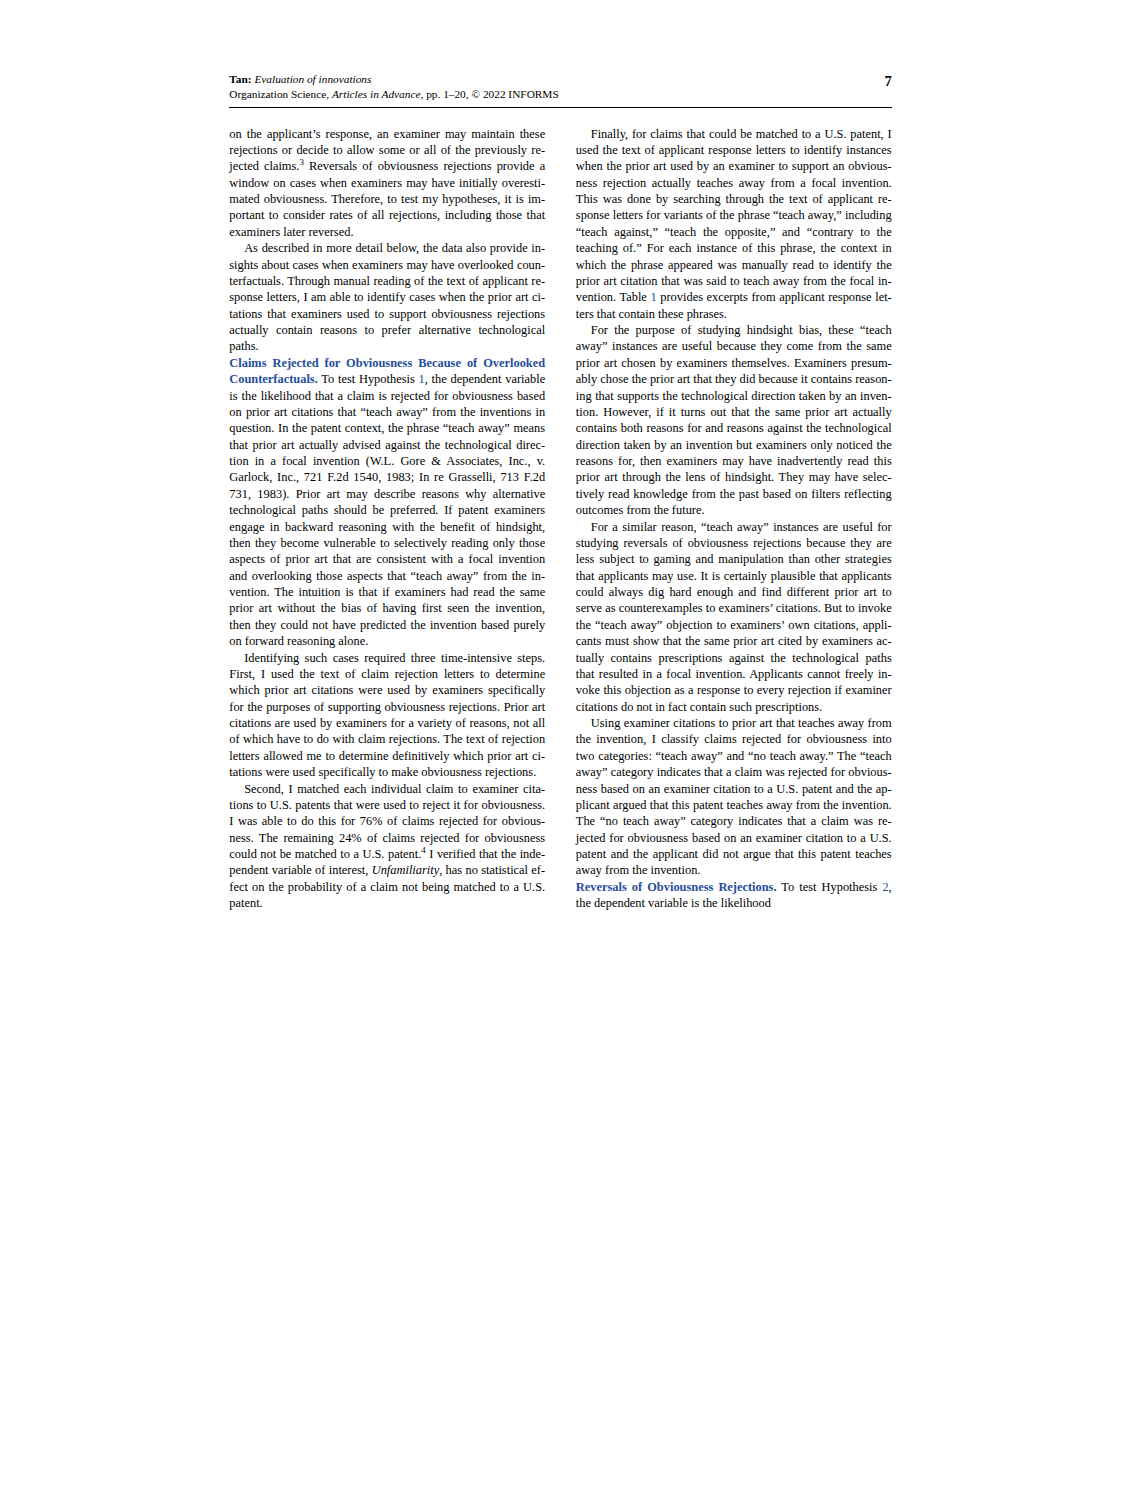Tan: Evaluation of innovations
Organization Science, Articles in Advance, pp. 1–20, © 2022 INFORMS
7
on the applicant’s response, an examiner may maintain these rejections or decide to allow some or all of the previously rejected claims.3 Reversals of obviousness rejections provide a window on cases when examiners may have initially overestimated obviousness. Therefore, to test my hypotheses, it is important to consider rates of all rejections, including those that examiners later reversed.
As described in more detail below, the data also provide insights about cases when examiners may have overlooked counterfactuals. Through manual reading of the text of applicant response letters, I am able to identify cases when the prior art citations that examiners used to support obviousness rejections actually contain reasons to prefer alternative technological paths.
Claims Rejected for Obviousness Because of Overlooked Counterfactuals.
To test Hypothesis 1, the dependent variable is the likelihood that a claim is rejected for obviousness based on prior art citations that “teach away” from the inventions in question. In the patent context, the phrase “teach away” means that prior art actually advised against the technological direction in a focal invention (W.L. Gore & Associates, Inc., v. Garlock, Inc., 721 F.2d 1540, 1983; In re Grasselli, 713 F.2d 731, 1983). Prior art may describe reasons why alternative technological paths should be preferred. If patent examiners engage in backward reasoning with the benefit of hindsight, then they become vulnerable to selectively reading only those aspects of prior art that are consistent with a focal invention and overlooking those aspects that “teach away” from the invention. The intuition is that if examiners had read the same prior art without the bias of having first seen the invention, then they could not have predicted the invention based purely on forward reasoning alone.
Identifying such cases required three time-intensive steps. First, I used the text of claim rejection letters to determine which prior art citations were used by examiners specifically for the purposes of supporting obviousness rejections. Prior art citations are used by examiners for a variety of reasons, not all of which have to do with claim rejections. The text of rejection letters allowed me to determine definitively which prior art citations were used specifically to make obviousness rejections.
Second, I matched each individual claim to examiner citations to U.S. patents that were used to reject it for obviousness. I was able to do this for 76% of claims rejected for obviousness. The remaining 24% of claims rejected for obviousness could not be matched to a U.S. patent.4 I verified that the independent variable of interest, Unfamiliarity, has no statistical effect on the probability of a claim not being matched to a U.S. patent.
Finally, for claims that could be matched to a U.S. patent, I used the text of applicant response letters to identify instances when the prior art used by an examiner to support an obviousness rejection actually teaches away from a focal invention. This was done by searching through the text of applicant response letters for variants of the phrase “teach away,” including “teach against,” “teach the opposite,” and “contrary to the teaching of.” For each instance of this phrase, the context in which the phrase appeared was manually read to identify the prior art citation that was said to teach away from the focal invention. Table 1 provides excerpts from applicant response letters that contain these phrases.
For the purpose of studying hindsight bias, these “teach away” instances are useful because they come from the same prior art chosen by examiners themselves. Examiners presumably chose the prior art that they did because it contains reasoning that supports the technological direction taken by an invention. However, if it turns out that the same prior art actually contains both reasons for and reasons against the technological direction taken by an invention but examiners only noticed the reasons for, then examiners may have inadvertently read this prior art through the lens of hindsight. They may have selectively read knowledge from the past based on filters reflecting outcomes from the future.
For a similar reason, “teach away” instances are useful for studying reversals of obviousness rejections because they are less subject to gaming and manipulation than other strategies that applicants may use. It is certainly plausible that applicants could always dig hard enough and find different prior art to serve as counterexamples to examiners’ citations. But to invoke the “teach away” objection to examiners’ own citations, applicants must show that the same prior art cited by examiners actually contains prescriptions against the technological paths that resulted in a focal invention. Applicants cannot freely invoke this objection as a response to every rejection if examiner citations do not in fact contain such prescriptions.
Using examiner citations to prior art that teaches away from the invention, I classify claims rejected for obviousness into two categories: “teach away” and “no teach away.” The “teach away” category indicates that a claim was rejected for obviousness based on an examiner citation to a U.S. patent and the applicant argued that this patent teaches away from the invention. The “no teach away” category indicates that a claim was rejected for obviousness based on an examiner citation to a U.S. patent and the applicant did not argue that this patent teaches away from the invention.
Reversals of Obviousness Rejections.
To test Hypothesis 2, the dependent variable is the likelihood